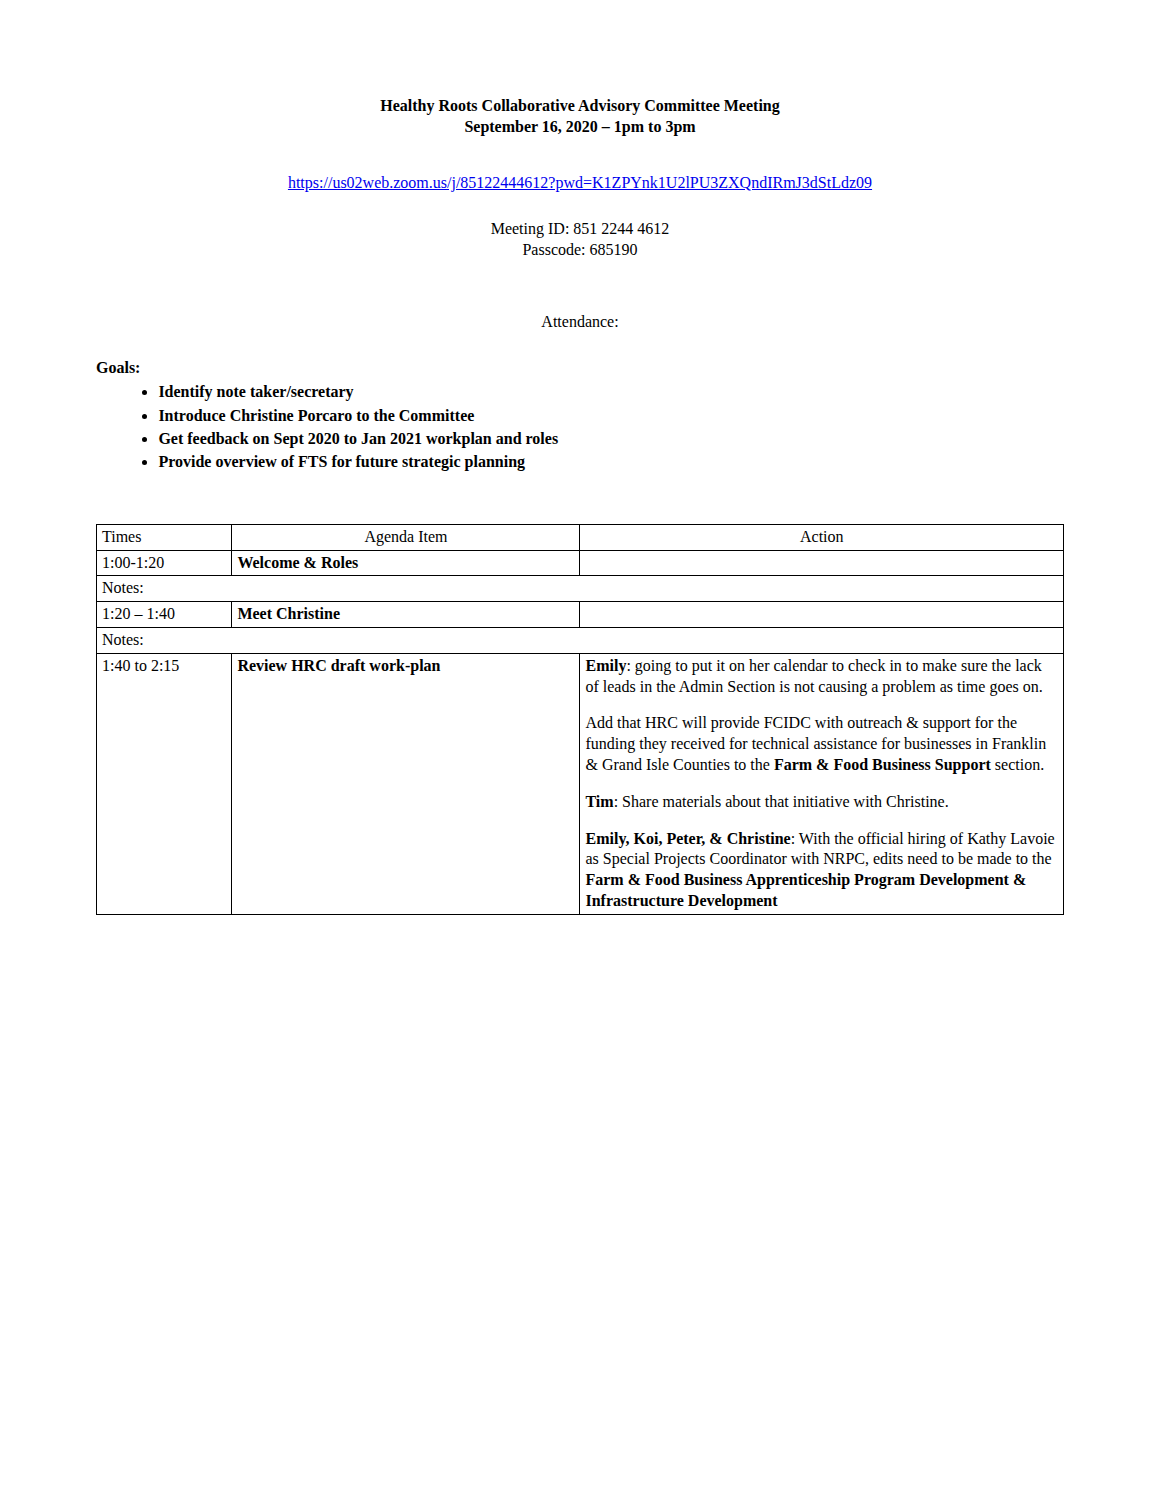Healthy Roots Collaborative Advisory Committee Meeting
September 16, 2020 – 1pm to 3pm
https://us02web.zoom.us/j/85122444612?pwd=K1ZPYnk1U2lPU3ZXQndIRmJ3dStLdz09
Meeting ID: 851 2244 4612
Passcode: 685190
Attendance:
Goals:
Identify note taker/secretary
Introduce Christine Porcaro to the Committee
Get feedback on Sept 2020 to Jan 2021 workplan and roles
Provide overview of FTS for future strategic planning
| Times | Agenda Item | Action |
| --- | --- | --- |
| 1:00-1:20 | Welcome & Roles | |
| Notes: |
| 1:20 – 1:40 | Meet Christine | |
| Notes: |
| 1:40 to 2:15 | Review HRC draft work-plan | Emily : going to put it on her calendar to check in to make sure the lack of leads in the Admin Section is not causing a problem as time goes on. Add that HRC will provide FCIDC with outreach & support for the funding they received for technical assistance for businesses in Franklin & Grand Isle Counties to the Farm & Food Business Support section. Tim : Share materials about that initiative with Christine. Emily, Koi, Peter, & Christine : With the official hiring of Kathy Lavoie as Special Projects Coordinator with NRPC, edits need to be made to the Farm & Food Business Apprenticeship Program Development & Infrastructure Development |